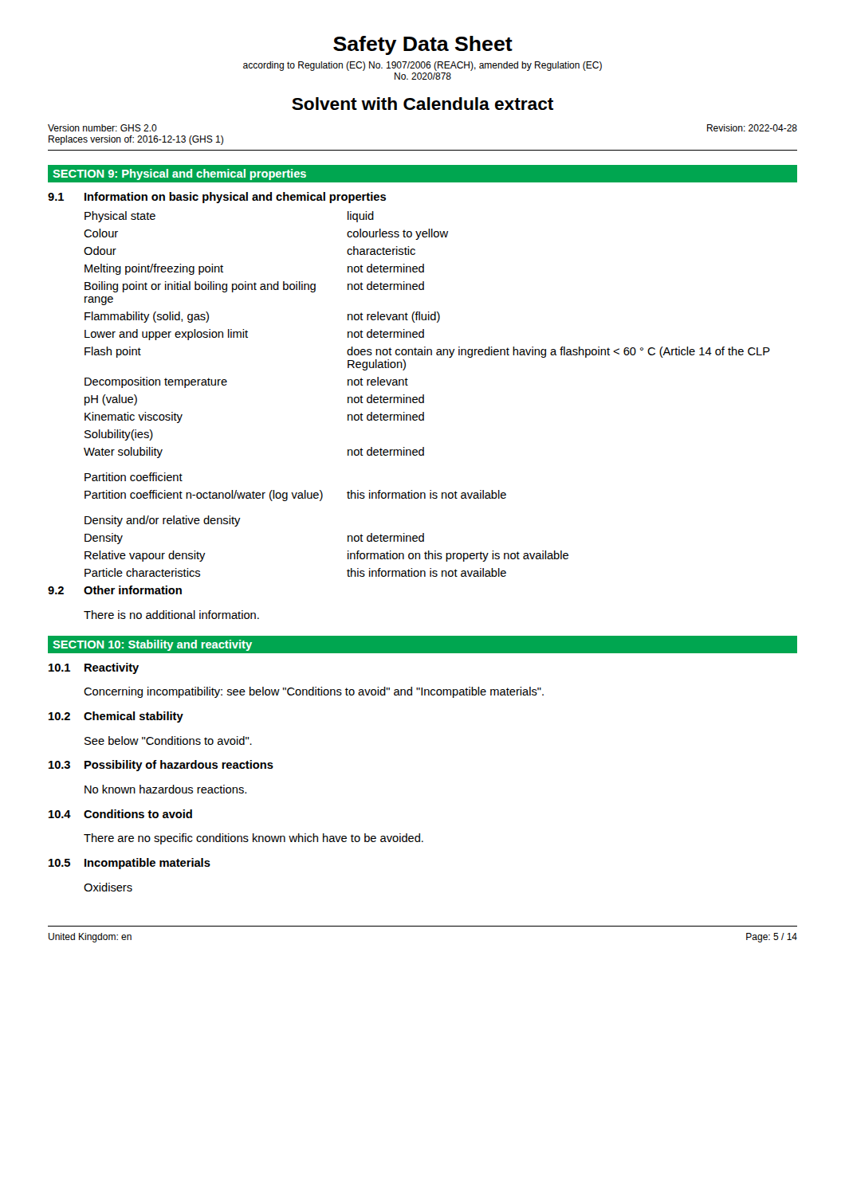Safety Data Sheet
according to Regulation (EC) No. 1907/2006 (REACH), amended by Regulation (EC)
No. 2020/878
Solvent with Calendula extract
Version number: GHS 2.0
Replaces version of: 2016-12-13 (GHS 1)
Revision: 2022-04-28
SECTION 9: Physical and chemical properties
9.1
Information on basic physical and chemical properties
Physical state
liquid
Colour
colourless to yellow
Odour
characteristic
Melting point/freezing point
not determined
Boiling point or initial boiling point and boiling range
not determined
Flammability (solid, gas)
not relevant (fluid)
Lower and upper explosion limit
not determined
Flash point
does not contain any ingredient having a flashpoint < 60 ° C (Article 14 of the CLP Regulation)
Decomposition temperature
not relevant
pH (value)
not determined
Kinematic viscosity
not determined
Solubility(ies)
Water solubility
not determined
Partition coefficient
Partition coefficient n-octanol/water (log value)
this information is not available
Density and/or relative density
Density
not determined
Relative vapour density
information on this property is not available
Particle characteristics
this information is not available
9.2
Other information
There is no additional information.
SECTION 10: Stability and reactivity
10.1
Reactivity
Concerning incompatibility: see below "Conditions to avoid" and "Incompatible materials".
10.2
Chemical stability
See below "Conditions to avoid".
10.3
Possibility of hazardous reactions
No known hazardous reactions.
10.4
Conditions to avoid
There are no specific conditions known which have to be avoided.
10.5
Incompatible materials
Oxidisers
United Kingdom: en
Page: 5 / 14